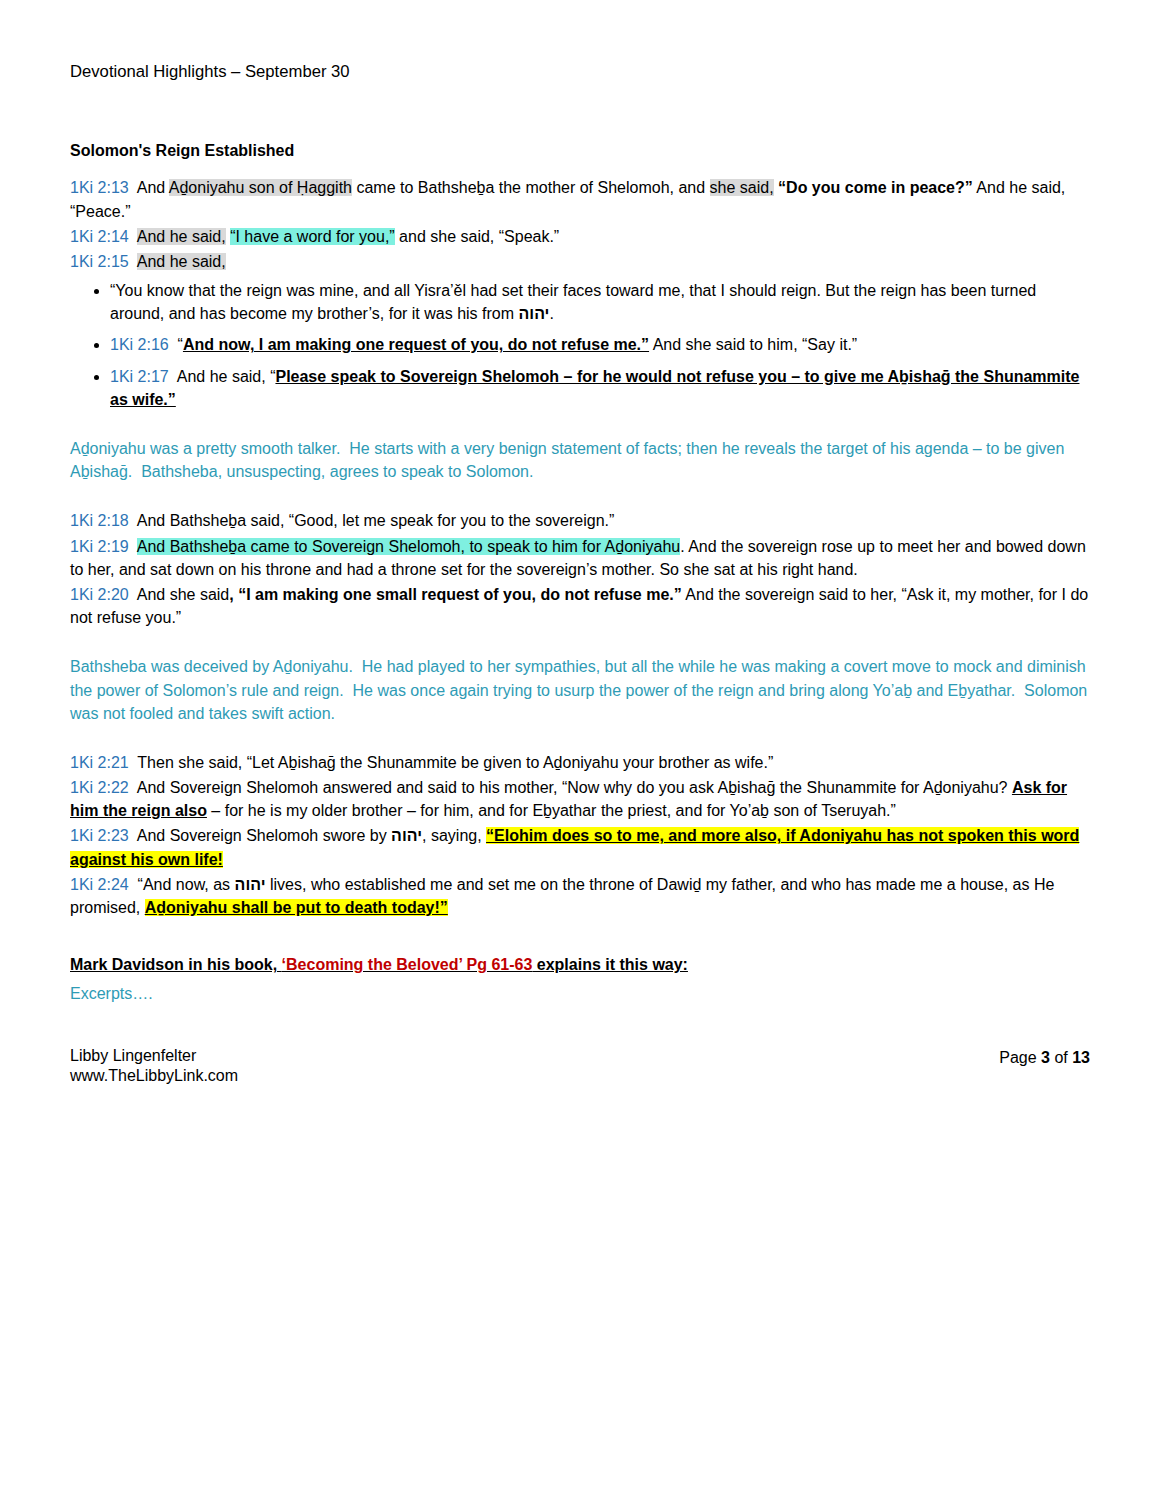Devotional Highlights – September 30
Solomon's Reign Established
1Ki 2:13 And Aḏoniyahu son of Ḥaggith came to Bathsheḇa the mother of Shelomoh, and she said, “Do you come in peace?” And he said, “Peace.”
1Ki 2:14 And he said, “I have a word for you,” and she said, “Speak.”
1Ki 2:15 And he said,
“You know that the reign was mine, and all Yisra’ěl had set their faces toward me, that I should reign. But the reign has been turned around, and has become my brother’s, for it was his from יהוה.
1Ki 2:16 “And now, I am making one request of you, do not refuse me.” And she said to him, “Say it.”
1Ki 2:17 And he said, “Please speak to Sovereign Shelomoh – for he would not refuse you – to give me Aḇishaḡ the Shunammite as wife.”
Aḏoniyahu was a pretty smooth talker. He starts with a very benign statement of facts; then he reveals the target of his agenda – to be given Aḇishaḡ. Bathsheba, unsuspecting, agrees to speak to Solomon.
1Ki 2:18 And Bathsheḇa said, “Good, let me speak for you to the sovereign.”
1Ki 2:19 And Bathsheḇa came to Sovereign Shelomoh, to speak to him for Aḏoniyahu. And the sovereign rose up to meet her and bowed down to her, and sat down on his throne and had a throne set for the sovereign’s mother. So she sat at his right hand.
1Ki 2:20 And she said, “I am making one small request of you, do not refuse me.” And the sovereign said to her, “Ask it, my mother, for I do not refuse you.”
Bathsheba was deceived by Aḏoniyahu. He had played to her sympathies, but all the while he was making a covert move to mock and diminish the power of Solomon’s rule and reign. He was once again trying to usurp the power of the reign and bring along Yo’aḇ and Eḇyathar. Solomon was not fooled and takes swift action.
1Ki 2:21 Then she said, “Let Aḇishaḡ the Shunammite be given to Aḏoniyahu your brother as wife.”
1Ki 2:22 And Sovereign Shelomoh answered and said to his mother, “Now why do you ask Aḇishaḡ the Shunammite for Aḏoniyahu? Ask for him the reign also – for he is my older brother – for him, and for Eḇyathar the priest, and for Yo’aḇ son of Tseruyah.”
1Ki 2:23 And Sovereign Shelomoh swore by יהוה, saying, “Elohim does so to me, and more also, if Adoniyahu has not spoken this word against his own life!
1Ki 2:24 “And now, as יהוה lives, who established me and set me on the throne of Dawiḏ my father, and who has made me a house, as He promised, Aḏoniyahu shall be put to death today!”
Mark Davidson in his book, ‘Becoming the Beloved’ Pg 61-63 explains it this way:
Excerpts….
Libby Lingenfelter
www.TheLibbyLink.com
Page 3 of 13